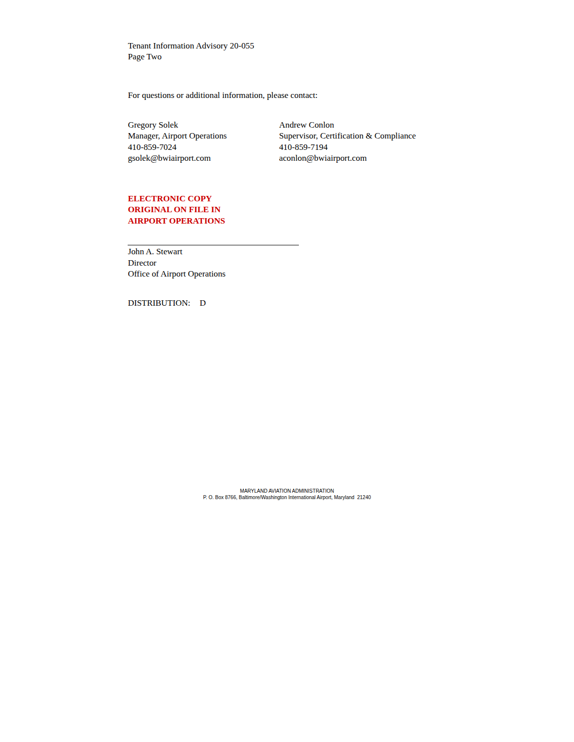Tenant Information Advisory 20-055
Page Two
For questions or additional information, please contact:
| Gregory Solek | Andrew Conlon |
| Manager, Airport Operations | Supervisor, Certification & Compliance |
| 410-859-7024 | 410-859-7194 |
| gsolek@bwiairport.com | aconlon@bwiairport.com |
ELECTRONIC COPY
ORIGINAL ON FILE IN
AIRPORT OPERATIONS
John A. Stewart
Director
Office of Airport Operations
DISTRIBUTION: D
MARYLAND AVIATION ADMINISTRATION
P. O. Box 8766, Baltimore/Washington International Airport, Maryland 21240